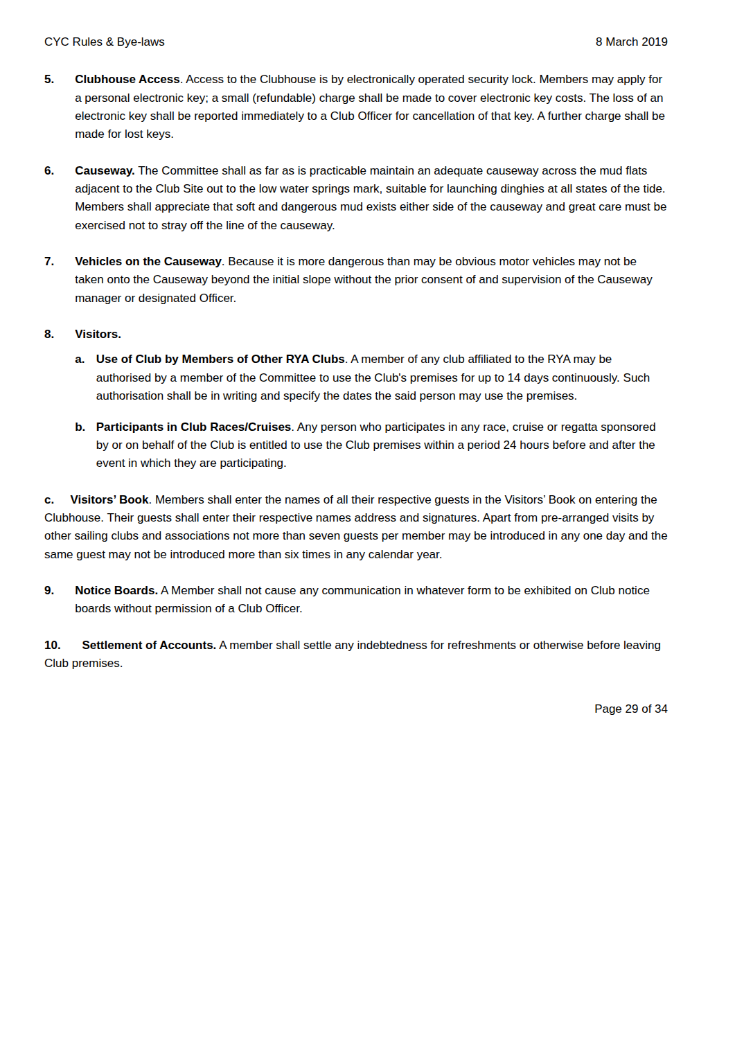CYC Rules & Bye-laws
8 March 2019
5.
Clubhouse Access. Access to the Clubhouse is by electronically operated security lock. Members may apply for a personal electronic key; a small (refundable) charge shall be made to cover electronic key costs. The loss of an electronic key shall be reported immediately to a Club Officer for cancellation of that key. A further charge shall be made for lost keys.
6.
Causeway. The Committee shall as far as is practicable maintain an adequate causeway across the mud flats adjacent to the Club Site out to the low water springs mark, suitable for launching dinghies at all states of the tide. Members shall appreciate that soft and dangerous mud exists either side of the causeway and great care must be exercised not to stray off the line of the causeway.
7.
Vehicles on the Causeway. Because it is more dangerous than may be obvious motor vehicles may not be taken onto the Causeway beyond the initial slope without the prior consent of and supervision of the Causeway manager or designated Officer.
8.
Visitors.
a.
Use of Club by Members of Other RYA Clubs. A member of any club affiliated to the RYA may be authorised by a member of the Committee to use the Club's premises for up to 14 days continuously. Such authorisation shall be in writing and specify the dates the said person may use the premises.
b.
Participants in Club Races/Cruises. Any person who participates in any race, cruise or regatta sponsored by or on behalf of the Club is entitled to use the Club premises within a period 24 hours before and after the event in which they are participating.
c. Visitors’ Book. Members shall enter the names of all their respective guests in the Visitors’ Book on entering the Clubhouse. Their guests shall enter their respective names address and signatures. Apart from pre-arranged visits by other sailing clubs and associations not more than seven guests per member may be introduced in any one day and the same guest may not be introduced more than six times in any calendar year.
9.
Notice Boards. A Member shall not cause any communication in whatever form to be exhibited on Club notice boards without permission of a Club Officer.
10. Settlement of Accounts. A member shall settle any indebtedness for refreshments or otherwise before leaving Club premises.
Page 29 of 34